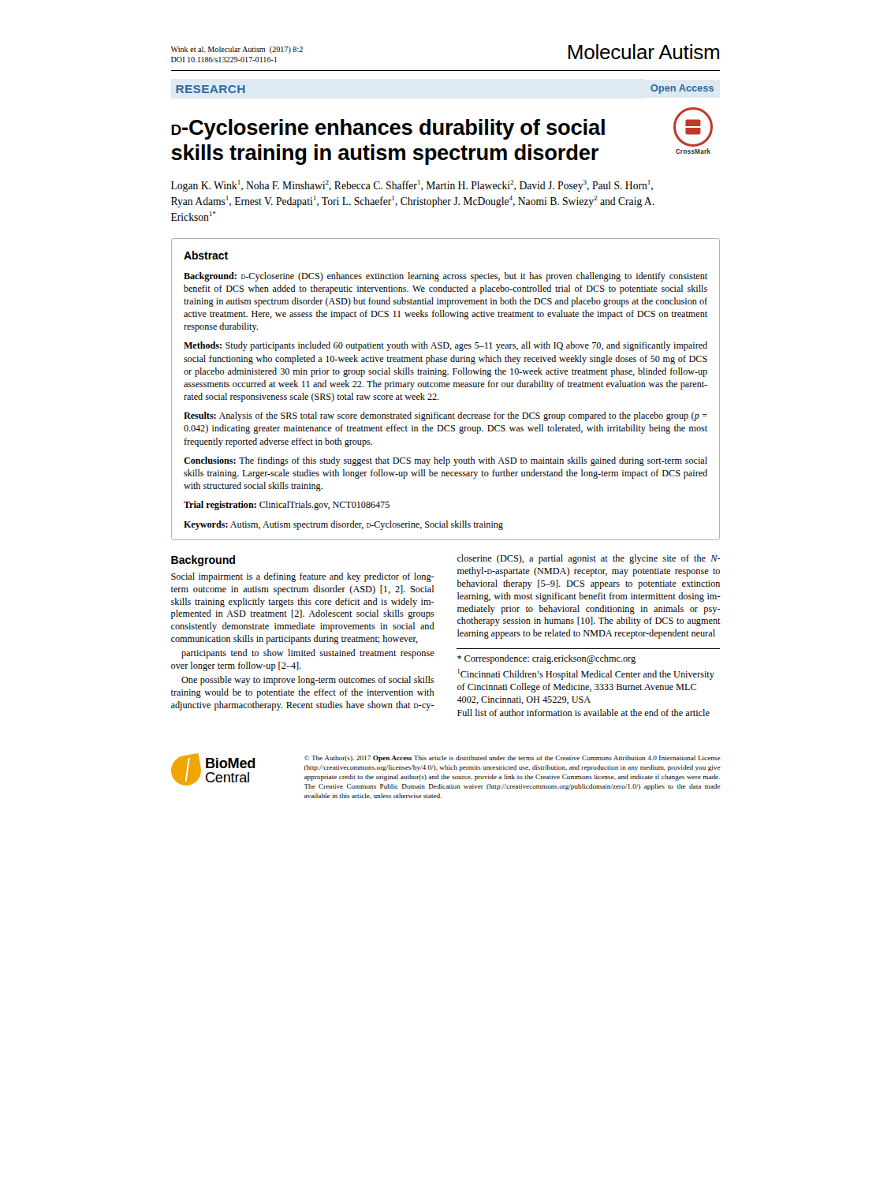Wink et al. Molecular Autism (2017) 8:2
DOI 10.1186/s13229-017-0116-1
Molecular Autism
RESEARCH
Open Access
CrossMark
d-Cycloserine enhances durability of social
skills training in autism spectrum disorder
Logan K. Wink1, Noha F. Minshawi2, Rebecca C. Shaffer1, Martin H. Plawecki2, David J. Posey3, Paul S. Horn1, Ryan Adams1, Ernest V. Pedapati1, Tori L. Schaefer1, Christopher J. McDougle4, Naomi B. Swiezy2 and Craig A. Erickson1*
Abstract
Background: d-Cycloserine (DCS) enhances extinction learning across species, but it has proven challenging to identify consistent benefit of DCS when added to therapeutic interventions. We conducted a placebo-controlled trial of DCS to potentiate social skills training in autism spectrum disorder (ASD) but found substantial improvement in both the DCS and placebo groups at the conclusion of active treatment. Here, we assess the impact of DCS 11 weeks following active treatment to evaluate the impact of DCS on treatment response durability.
Methods: Study participants included 60 outpatient youth with ASD, ages 5–11 years, all with IQ above 70, and significantly impaired social functioning who completed a 10-week active treatment phase during which they received weekly single doses of 50 mg of DCS or placebo administered 30 min prior to group social skills training. Following the 10-week active treatment phase, blinded follow-up assessments occurred at week 11 and week 22. The primary outcome measure for our durability of treatment evaluation was the parent-rated social responsiveness scale (SRS) total raw score at week 22.
Results: Analysis of the SRS total raw score demonstrated significant decrease for the DCS group compared to the placebo group (p = 0.042) indicating greater maintenance of treatment effect in the DCS group. DCS was well tolerated, with irritability being the most frequently reported adverse effect in both groups.
Conclusions: The findings of this study suggest that DCS may help youth with ASD to maintain skills gained during sort-term social skills training. Larger-scale studies with longer follow-up will be necessary to further understand the long-term impact of DCS paired with structured social skills training.
Trial registration: ClinicalTrials.gov, NCT01086475
Keywords: Autism, Autism spectrum disorder, d-Cycloserine, Social skills training
Background
Social impairment is a defining feature and key predictor of long-term outcome in autism spectrum disorder (ASD) [1, 2]. Social skills training explicitly targets this core deficit and is widely implemented in ASD treatment [2]. Adolescent social skills groups consistently demonstrate immediate improvements in social and communication skills in participants during treatment; however,
participants tend to show limited sustained treatment response over longer term follow-up [2–4].
One possible way to improve long-term outcomes of social skills training would be to potentiate the effect of the intervention with adjunctive pharmacotherapy. Recent studies have shown that d-cycloserine (DCS), a partial agonist at the glycine site of the N-methyl-d-aspartate (NMDA) receptor, may potentiate response to behavioral therapy [5–9]. DCS appears to potentiate extinction learning, with most significant benefit from intermittent dosing immediately prior to behavioral conditioning in animals or psychotherapy session in humans [10]. The ability of DCS to augment learning appears to be related to NMDA receptor-dependent neural
* Correspondence: craig.erickson@cchmc.org
1Cincinnati Children’s Hospital Medical Center and the University of Cincinnati College of Medicine, 3333 Burnet Avenue MLC 4002, Cincinnati, OH 45229, USA
Full list of author information is available at the end of the article
BioMed Central
© The Author(s). 2017 Open Access This article is distributed under the terms of the Creative Commons Attribution 4.0 International License (http://creativecommons.org/licenses/by/4.0/), which permits unrestricted use, distribution, and reproduction in any medium, provided you give appropriate credit to the original author(s) and the source, provide a link to the Creative Commons license, and indicate if changes were made. The Creative Commons Public Domain Dedication waiver (http://creativecommons.org/publicdomain/zero/1.0/) applies to the data made available in this article, unless otherwise stated.